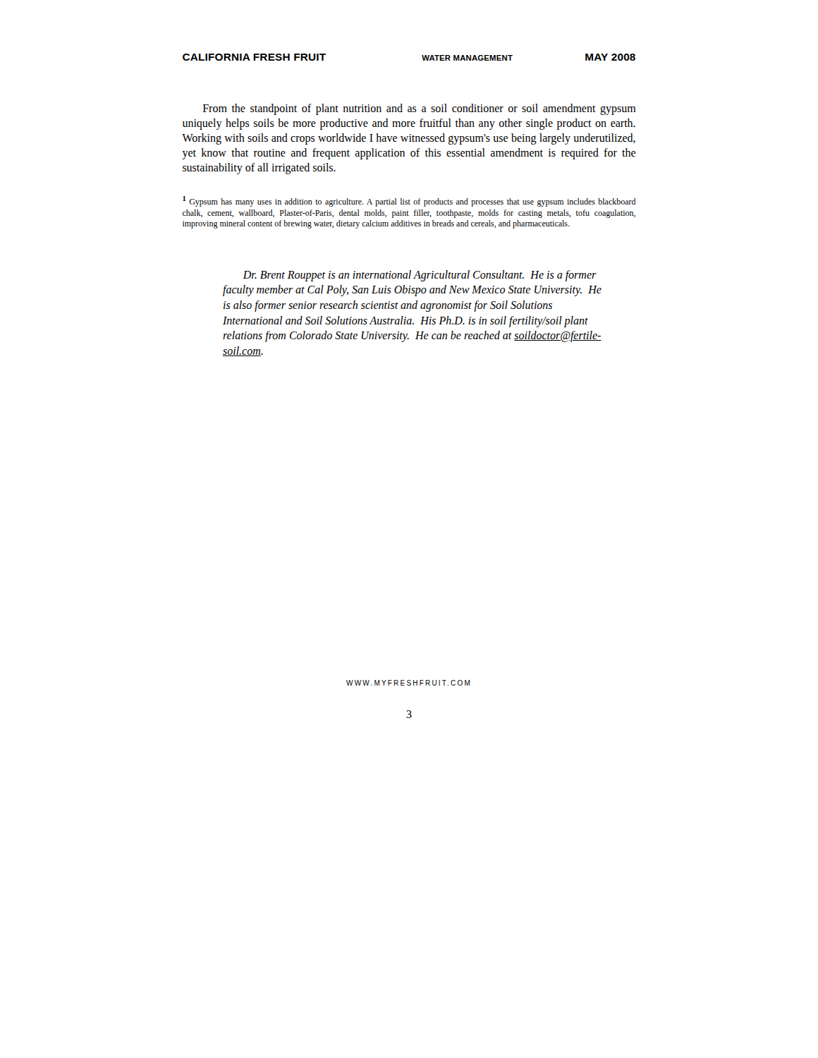CALIFORNIA FRESH FRUIT
WATER MANAGEMENT
MAY 2008
From the standpoint of plant nutrition and as a soil conditioner or soil amendment gypsum uniquely helps soils be more productive and more fruitful than any other single product on earth. Working with soils and crops worldwide I have witnessed gypsum's use being largely underutilized, yet know that routine and frequent application of this essential amendment is required for the sustainability of all irrigated soils.
1 Gypsum has many uses in addition to agriculture. A partial list of products and processes that use gypsum includes blackboard chalk, cement, wallboard, Plaster-of-Paris, dental molds, paint filler, toothpaste, molds for casting metals, tofu coagulation, improving mineral content of brewing water, dietary calcium additives in breads and cereals, and pharmaceuticals.
Dr. Brent Rouppet is an international Agricultural Consultant. He is a former faculty member at Cal Poly, San Luis Obispo and New Mexico State University. He is also former senior research scientist and agronomist for Soil Solutions International and Soil Solutions Australia. His Ph.D. is in soil fertility/soil plant relations from Colorado State University. He can be reached at soildoctor@fertile-soil.com.
WWW.MYFRESHFRUIT.COM
3